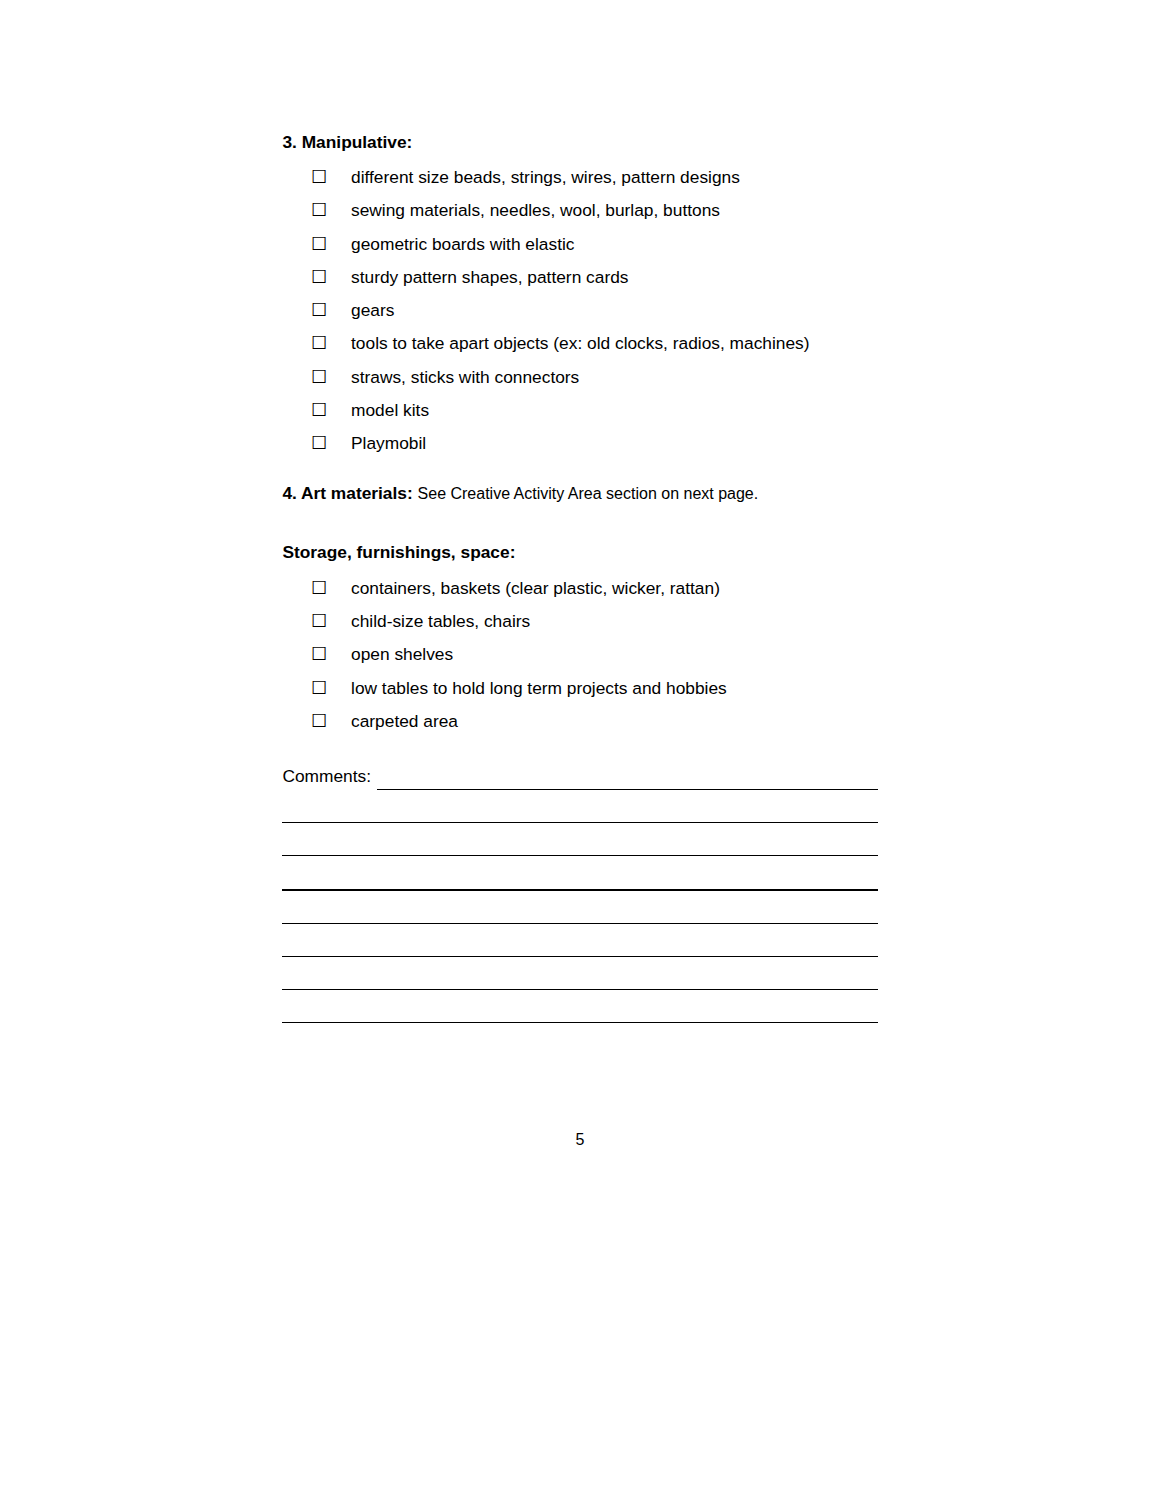3. Manipulative:
different size beads, strings, wires, pattern designs
sewing materials, needles, wool, burlap, buttons
geometric boards with elastic
sturdy pattern shapes, pattern cards
gears
tools to take apart objects (ex: old clocks, radios, machines)
straws, sticks with connectors
model kits
Playmobil
4. Art materials: See Creative Activity Area section on next page.
Storage, furnishings, space:
containers, baskets (clear plastic, wicker, rattan)
child-size tables, chairs
open shelves
low tables to hold long term projects and hobbies
carpeted area
Comments:
5